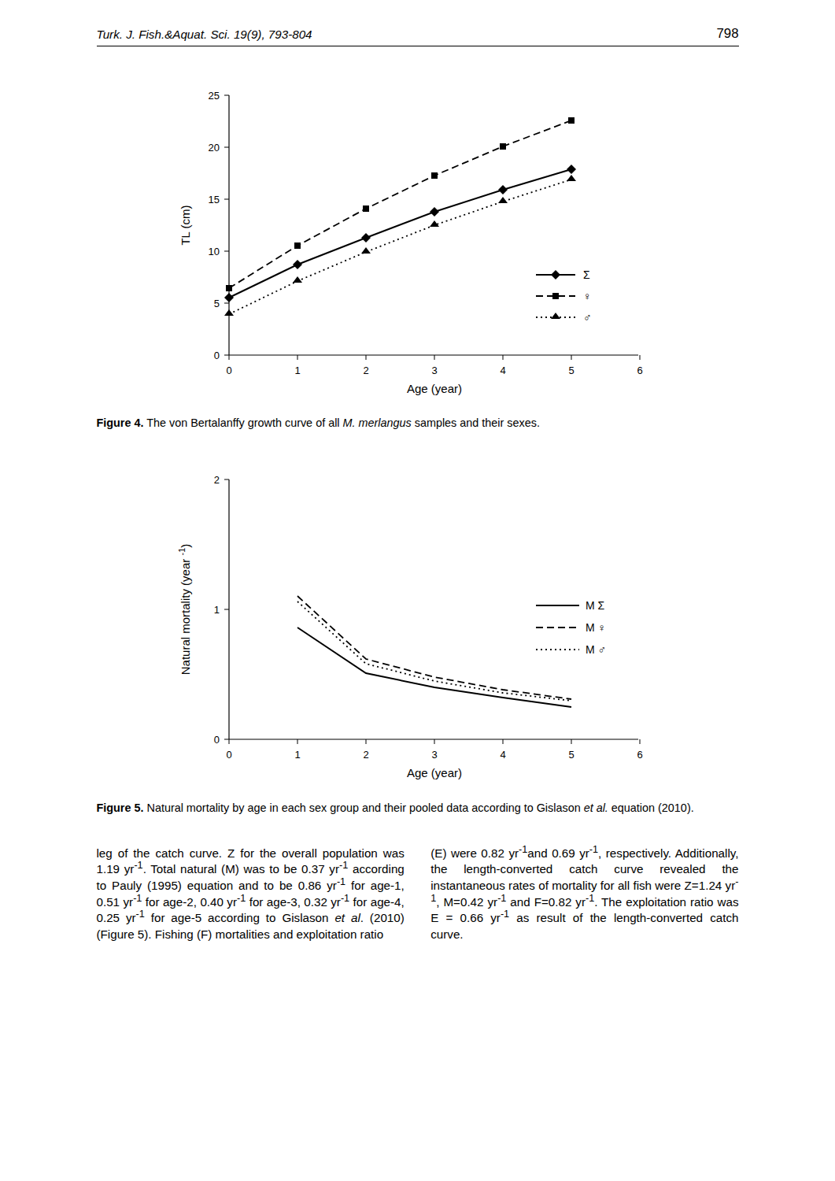Turk. J. Fish.&Aquat. Sci. 19(9), 793-804
798
0 5 10 15 20 25 0 1 2 3 4 5 6 Age (year) TL (cm) Σ ♀ ♂
Figure 4. The von Bertalanffy growth curve of all M. merlangus samples and their sexes.
0 1 2 0 1 2 3 4 5 6 Age (year) Natural mortality (year -1) M Σ M ♀ M ♂
Figure 5. Natural mortality by age in each sex group and their pooled data according to Gislason et al. equation (2010).
leg of the catch curve. Z for the overall population was 1.19 yr-1. Total natural (M) was to be 0.37 yr-1 according to Pauly (1995) equation and to be 0.86 yr-1 for age-1, 0.51 yr-1 for age-2, 0.40 yr-1 for age-3, 0.32 yr-1 for age-4, 0.25 yr-1 for age-5 according to Gislason et al. (2010) (Figure 5). Fishing (F) mortalities and exploitation ratio
(E) were 0.82 yr-1and 0.69 yr-1, respectively. Additionally, the length-converted catch curve revealed the instantaneous rates of mortality for all fish were Z=1.24 yr-1, M=0.42 yr-1 and F=0.82 yr-1. The exploitation ratio was E = 0.66 yr-1 as result of the length-converted catch curve.